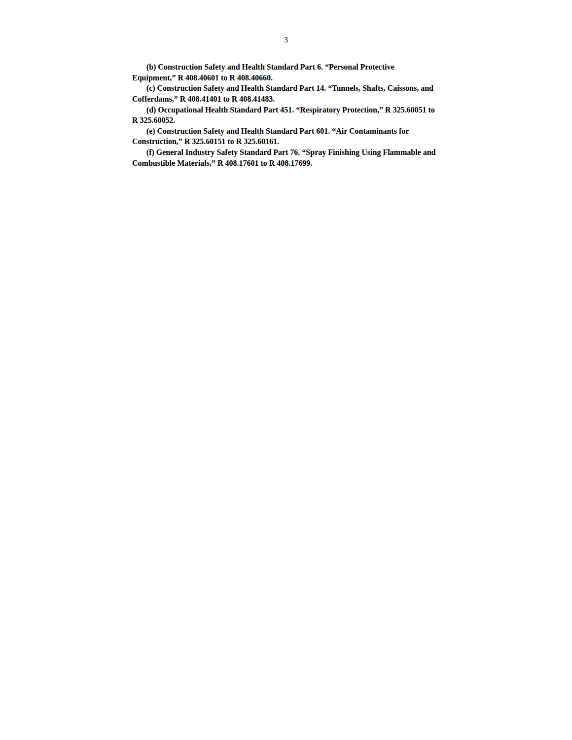3
(b) Construction Safety and Health Standard Part 6. “Personal Protective Equipment,” R 408.40601 to R 408.40660.
(c) Construction Safety and Health Standard Part 14. “Tunnels, Shafts, Caissons, and Cofferdams,” R 408.41401 to R 408.41483.
(d) Occupational Health Standard Part 451. “Respiratory Protection,” R 325.60051 to R 325.60052.
(e) Construction Safety and Health Standard Part 601. “Air Contaminants for Construction,” R 325.60151 to R 325.60161.
(f) General Industry Safety Standard Part 76. “Spray Finishing Using Flammable and Combustible Materials,” R 408.17601 to R 408.17699.